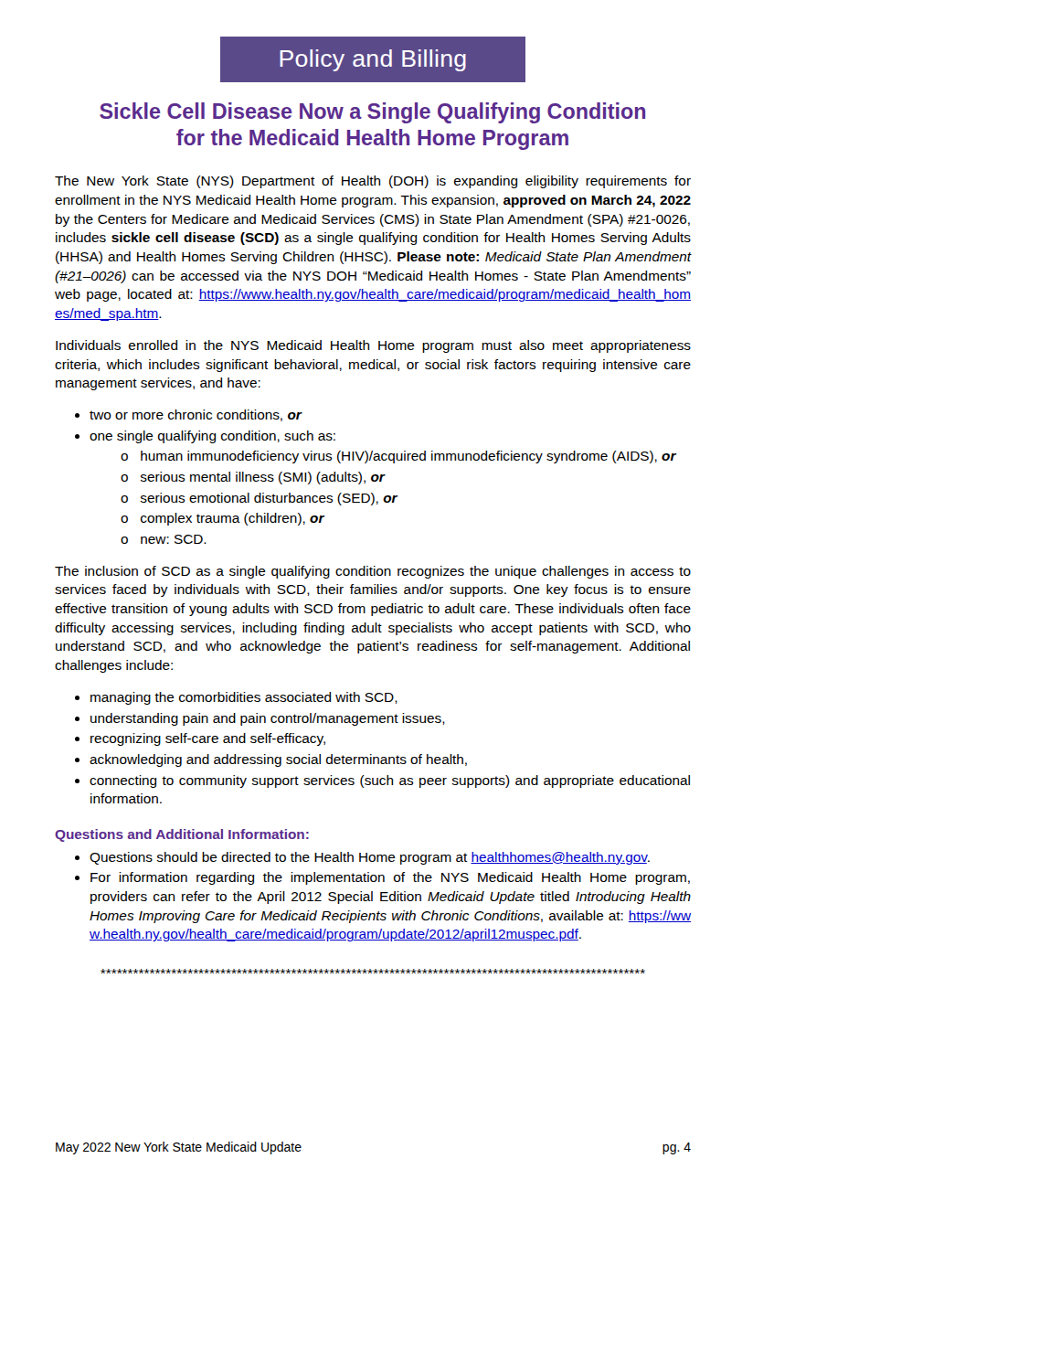Policy and Billing
Sickle Cell Disease Now a Single Qualifying Condition
for the Medicaid Health Home Program
The New York State (NYS) Department of Health (DOH) is expanding eligibility requirements for enrollment in the NYS Medicaid Health Home program. This expansion, approved on March 24, 2022 by the Centers for Medicare and Medicaid Services (CMS) in State Plan Amendment (SPA) #21-0026, includes sickle cell disease (SCD) as a single qualifying condition for Health Homes Serving Adults (HHSA) and Health Homes Serving Children (HHSC). Please note: Medicaid State Plan Amendment (#21–0026) can be accessed via the NYS DOH “Medicaid Health Homes - State Plan Amendments” web page, located at: https://www.health.ny.gov/health_care/medicaid/program/medicaid_health_homes/med_spa.htm.
Individuals enrolled in the NYS Medicaid Health Home program must also meet appropriateness criteria, which includes significant behavioral, medical, or social risk factors requiring intensive care management services, and have:
two or more chronic conditions, or
one single qualifying condition, such as:
human immunodeficiency virus (HIV)/acquired immunodeficiency syndrome (AIDS), or
serious mental illness (SMI) (adults), or
serious emotional disturbances (SED), or
complex trauma (children), or
new: SCD.
The inclusion of SCD as a single qualifying condition recognizes the unique challenges in access to services faced by individuals with SCD, their families and/or supports. One key focus is to ensure effective transition of young adults with SCD from pediatric to adult care. These individuals often face difficulty accessing services, including finding adult specialists who accept patients with SCD, who understand SCD, and who acknowledge the patient’s readiness for self-management. Additional challenges include:
managing the comorbidities associated with SCD,
understanding pain and pain control/management issues,
recognizing self-care and self-efficacy,
acknowledging and addressing social determinants of health,
connecting to community support services (such as peer supports) and appropriate educational information.
Questions and Additional Information:
Questions should be directed to the Health Home program at healthhomes@health.ny.gov.
For information regarding the implementation of the NYS Medicaid Health Home program, providers can refer to the April 2012 Special Edition Medicaid Update titled Introducing Health Homes Improving Care for Medicaid Recipients with Chronic Conditions, available at: https://www.health.ny.gov/health_care/medicaid/program/update/2012/april12muspec.pdf.
****************************************************************************************************
May 2022 New York State Medicaid Update pg. 4